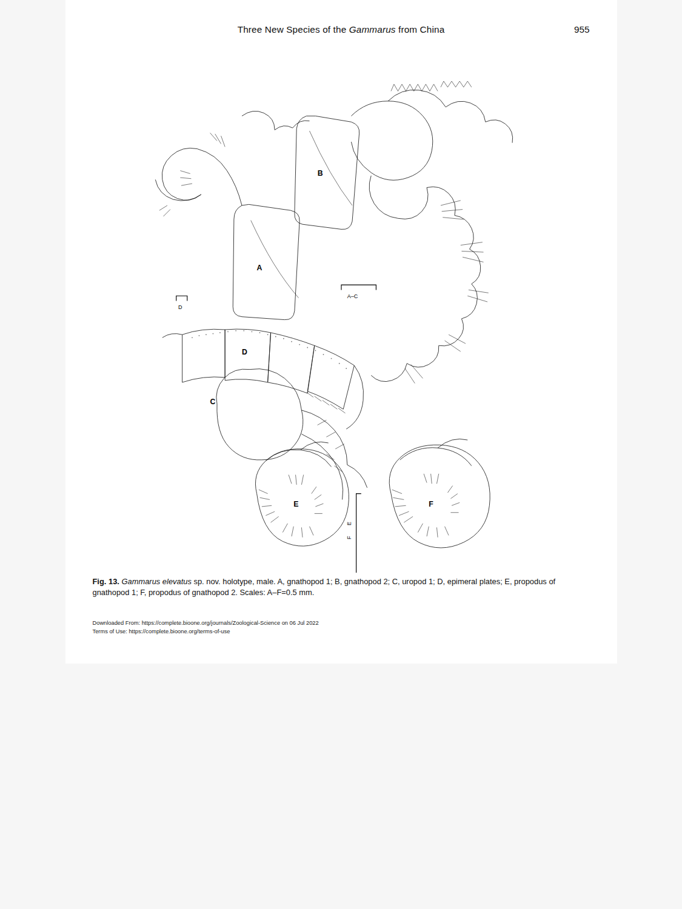Three New Species of the Gammarus from China
955
B A C D E F A–C D E F
Fig. 13. Gammarus elevatus sp. nov. holotype, male. A, gnathopod 1; B, gnathopod 2; C, uropod 1; D, epimeral plates; E, propodus of gnathopod 1; F, propodus of gnathopod 2. Scales: A–F=0.5 mm.
Downloaded From: https://complete.bioone.org/journals/Zoological-Science on 06 Jul 2022
Terms of Use: https://complete.bioone.org/terms-of-use